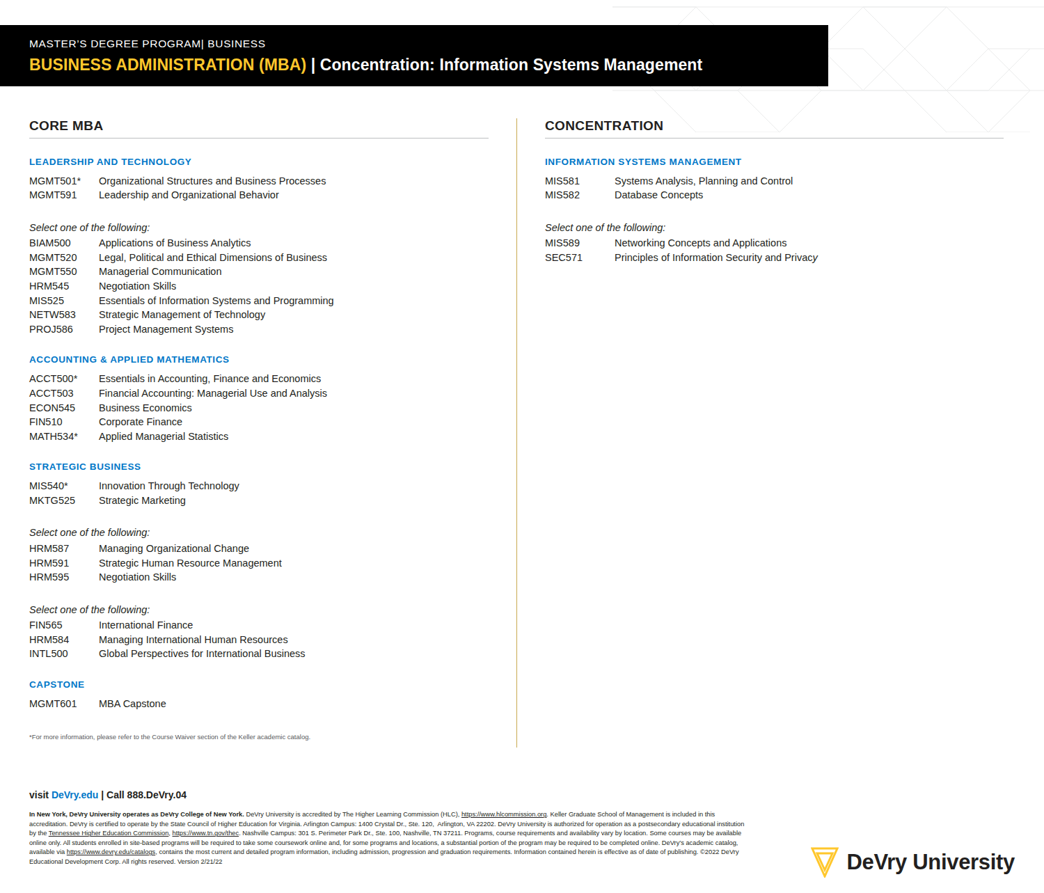Master’s Degree Program| Business
Business Administration (MBA) | Concentration: Information Systems Management
CORE MBA
Leadership and Technology
MGMT501*Organizational Structures and Business Processes
MGMT591 Leadership and Organizational Behavior
Select one of the following:
BIAM500 Applications of Business Analytics
MGMT520 Legal, Political and Ethical Dimensions of Business
MGMT550 Managerial Communication
HRM545 Negotiation Skills
MIS525 Essentials of Information Systems and Programming
NETW583 Strategic Management of Technology
PROJ586 Project Management Systems
Accounting & Applied Mathematics
ACCT500*Essentials in Accounting, Finance and Economics
ACCT503 Financial Accounting: Managerial Use and Analysis
ECON545 Business Economics
FIN510 Corporate Finance
MATH534*Applied Managerial Statistics
Strategic Business
MIS540*Innovation Through Technology
MKTG525 Strategic Marketing
Select one of the following:
HRM587 Managing Organizational Change
HRM591 Strategic Human Resource Management
HRM595 Negotiation Skills
Select one of the following:
FIN565 International Finance
HRM584 Managing International Human Resources
INTL500 Global Perspectives for International Business
Capstone
MGMT601 MBA Capstone
*For more information, please refer to the Course Waiver section of the Keller academic catalog.
CONCENTRATION
Information Systems Management
MIS581 Systems Analysis, Planning and Control
MIS582 Database Concepts
Select one of the following:
MIS589 Networking Concepts and Applications
SEC571 Principles of Information Security and Privacy
visit DeVry.edu | Call 888.DeVry.04
In New York, DeVry University operates as DeVry College of New York. DeVry University is accredited by The Higher Learning Commission (HLC), https://www.hlcommission.org. Keller Graduate School of Management is included in this accreditation. DeVry is certified to operate by the State Council of Higher Education for Virginia. Arlington Campus: 1400 Crystal Dr., Ste. 120, Arlington, VA 22202. DeVry University is authorized for operation as a postsecondary educational institution by the Tennessee Higher Education Commission, https://www.tn.gov/thec. Nashville Campus: 301 S. Perimeter Park Dr., Ste. 100, Nashville, TN 37211. Programs, course requirements and availability vary by location. Some courses may be available online only. All students enrolled in site-based programs will be required to take some coursework online and, for some programs and locations, a substantial portion of the program may be required to be completed online. DeVry’s academic catalog, available via https://www.devry.edu/catalogs, contains the most current and detailed program information, including admission, progression and graduation requirements. Information contained herein is effective as of date of publishing. ©2022 DeVry Educational Development Corp. All rights reserved. Version 2/21/22
DeVry University